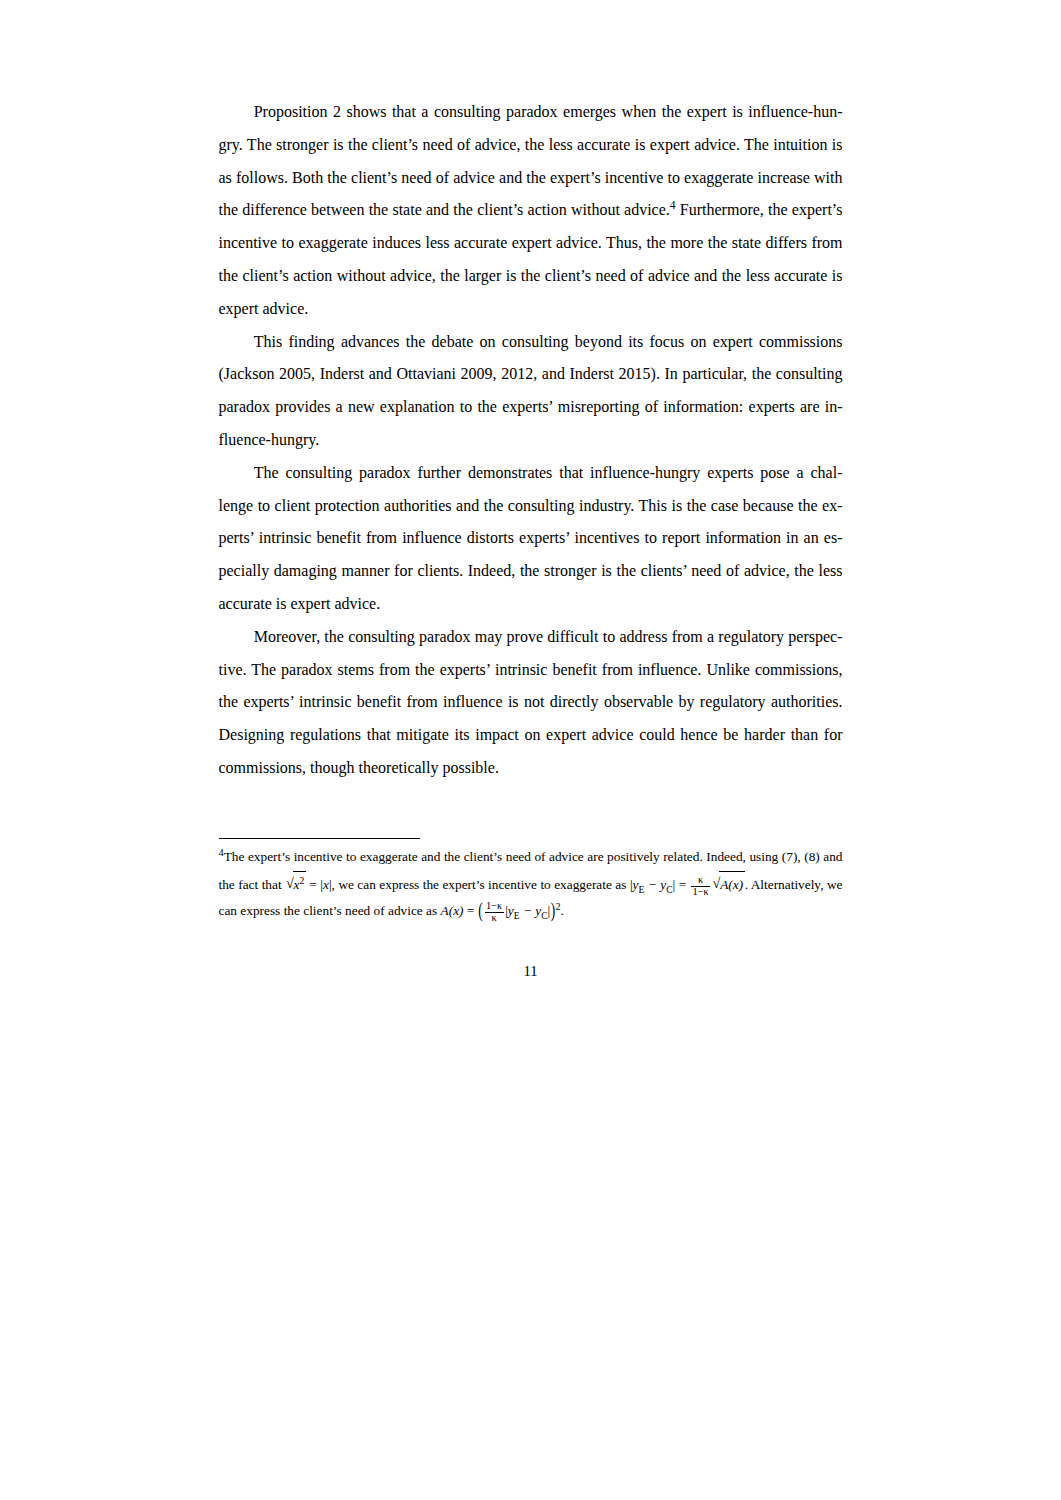Proposition 2 shows that a consulting paradox emerges when the expert is influence-hungry. The stronger is the client’s need of advice, the less accurate is expert advice. The intuition is as follows. Both the client’s need of advice and the expert’s incentive to exaggerate increase with the difference between the state and the client’s action without advice.4 Furthermore, the expert’s incentive to exaggerate induces less accurate expert advice. Thus, the more the state differs from the client’s action without advice, the larger is the client’s need of advice and the less accurate is expert advice.
This finding advances the debate on consulting beyond its focus on expert commissions (Jackson 2005, Inderst and Ottaviani 2009, 2012, and Inderst 2015). In particular, the consulting paradox provides a new explanation to the experts’ misreporting of information: experts are influence-hungry.
The consulting paradox further demonstrates that influence-hungry experts pose a challenge to client protection authorities and the consulting industry. This is the case because the experts’ intrinsic benefit from influence distorts experts’ incentives to report information in an especially damaging manner for clients. Indeed, the stronger is the clients’ need of advice, the less accurate is expert advice.
Moreover, the consulting paradox may prove difficult to address from a regulatory perspective. The paradox stems from the experts’ intrinsic benefit from influence. Unlike commissions, the experts’ intrinsic benefit from influence is not directly observable by regulatory authorities. Designing regulations that mitigate its impact on expert advice could hence be harder than for commissions, though theoretically possible.
4 The expert’s incentive to exaggerate and the client’s need of advice are positively related. Indeed, using (7), (8) and the fact that x2 = |x|, we can express the expert’s incentive to exaggerate as |yE − yC| = κ 1−κ A(x). Alternatively, we can express the client’s need of advice as A(x) = (1−κ κ|yE − yC|) 2.
11